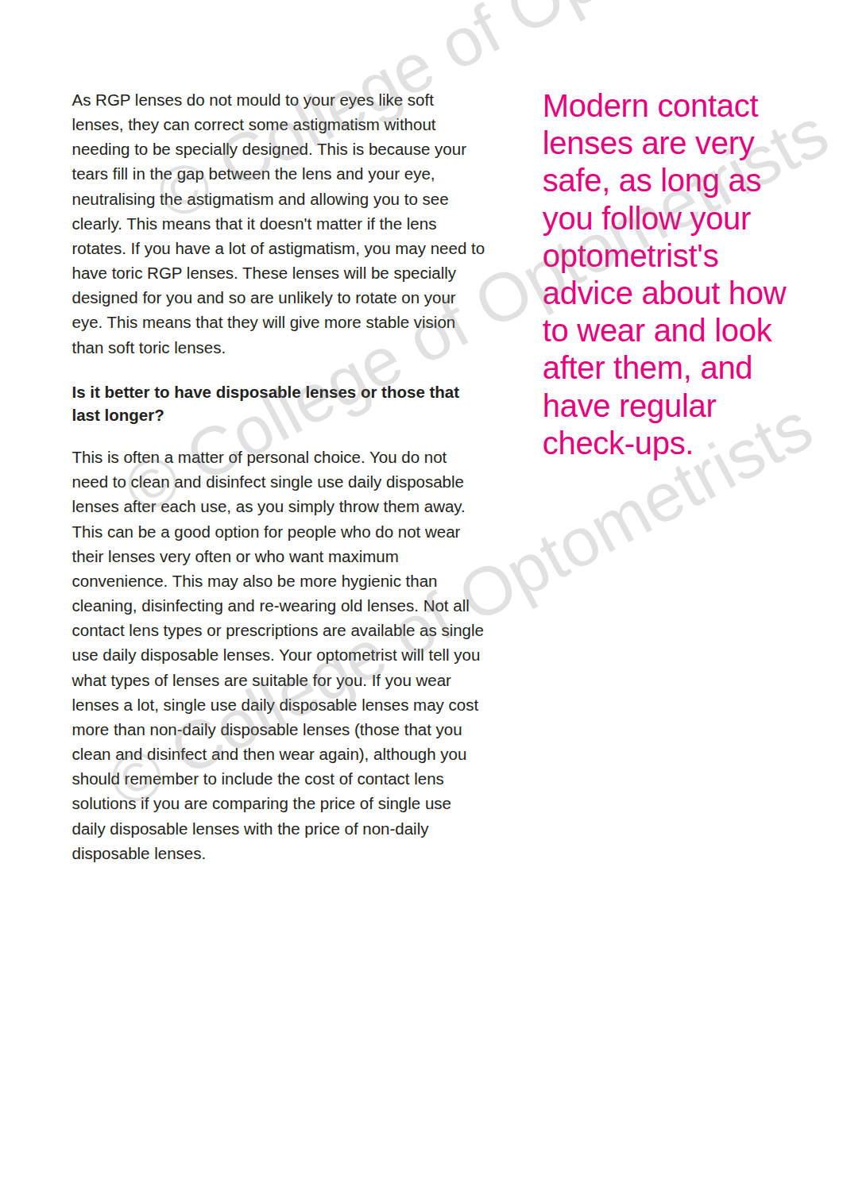© College of Optometrists © College of Optometrists © College of Optometrists
As RGP lenses do not mould to your eyes like soft lenses, they can correct some astigmatism without needing to be specially designed. This is because your tears fill in the gap between the lens and your eye, neutralising the astigmatism and allowing you to see clearly. This means that it doesn't matter if the lens rotates. If you have a lot of astigmatism, you may need to have toric RGP lenses. These lenses will be specially designed for you and so are unlikely to rotate on your eye. This means that they will give more stable vision than soft toric lenses.
Is it better to have disposable lenses or those that last longer?
This is often a matter of personal choice. You do not need to clean and disinfect single use daily disposable lenses after each use, as you simply throw them away. This can be a good option for people who do not wear their lenses very often or who want maximum convenience. This may also be more hygienic than cleaning, disinfecting and re-wearing old lenses. Not all contact lens types or prescriptions are available as single use daily disposable lenses. Your optometrist will tell you what types of lenses are suitable for you. If you wear lenses a lot, single use daily disposable lenses may cost more than non-daily disposable lenses (those that you clean and disinfect and then wear again), although you should remember to include the cost of contact lens solutions if you are comparing the price of single use daily disposable lenses with the price of non-daily disposable lenses.
Modern contact lenses are very safe, as long as you follow your optometrist's advice about how to wear and look after them, and have regular check-ups.